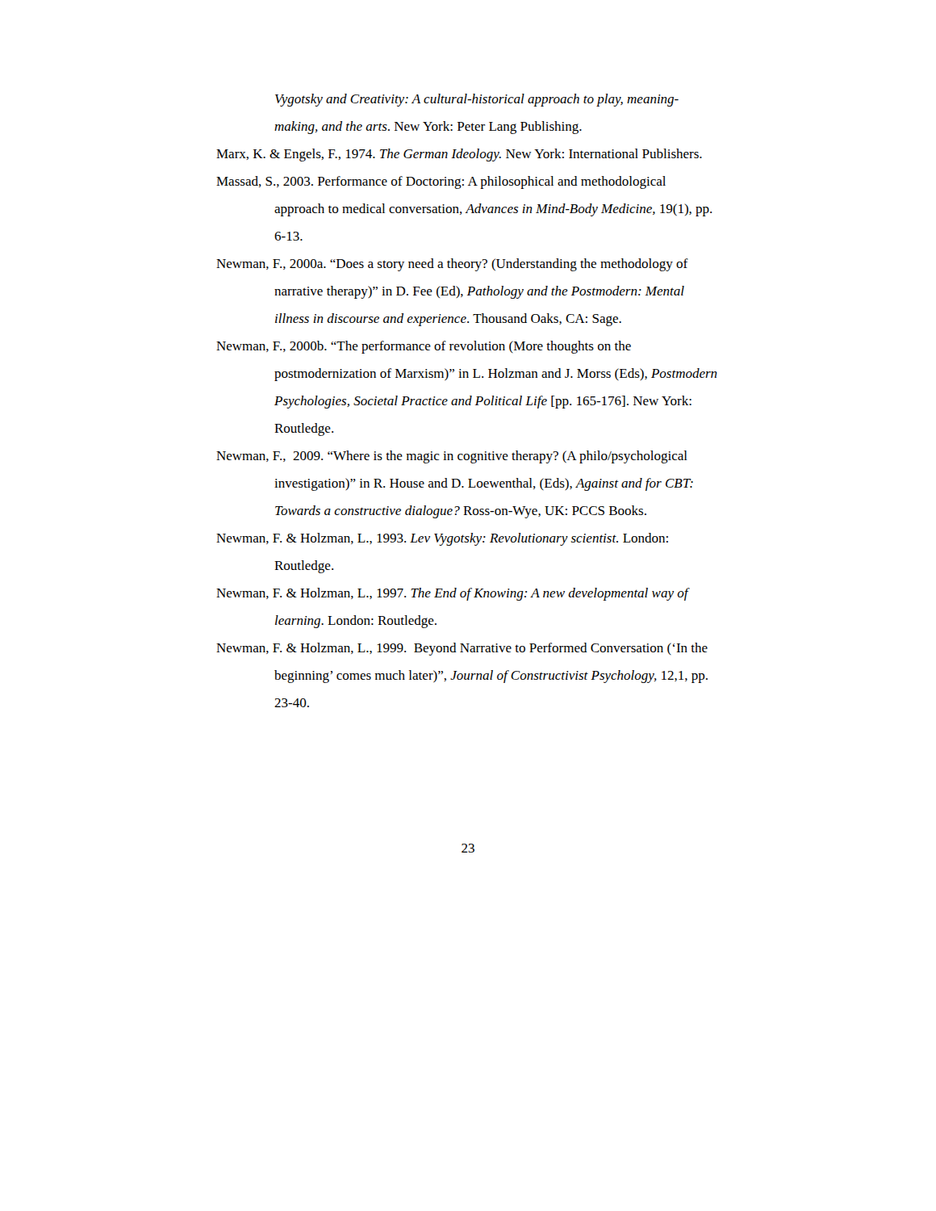Vygotsky and Creativity: A cultural-historical approach to play, meaning-making, and the arts. New York: Peter Lang Publishing.
Marx, K. & Engels, F., 1974. The German Ideology. New York: International Publishers.
Massad, S., 2003. Performance of Doctoring: A philosophical and methodological approach to medical conversation, Advances in Mind-Body Medicine, 19(1), pp. 6-13.
Newman, F., 2000a. “Does a story need a theory? (Understanding the methodology of narrative therapy)” in D. Fee (Ed), Pathology and the Postmodern: Mental illness in discourse and experience. Thousand Oaks, CA: Sage.
Newman, F., 2000b. “The performance of revolution (More thoughts on the postmodernization of Marxism)” in L. Holzman and J. Morss (Eds), Postmodern Psychologies, Societal Practice and Political Life [pp. 165-176]. New York: Routledge.
Newman, F., 2009. “Where is the magic in cognitive therapy? (A philo/psychological investigation)” in R. House and D. Loewenthal, (Eds), Against and for CBT: Towards a constructive dialogue? Ross-on-Wye, UK: PCCS Books.
Newman, F. & Holzman, L., 1993. Lev Vygotsky: Revolutionary scientist. London: Routledge.
Newman, F. & Holzman, L., 1997. The End of Knowing: A new developmental way of learning. London: Routledge.
Newman, F. & Holzman, L., 1999. Beyond Narrative to Performed Conversation (‘In the beginning’ comes much later)”, Journal of Constructivist Psychology, 12,1, pp. 23-40.
23